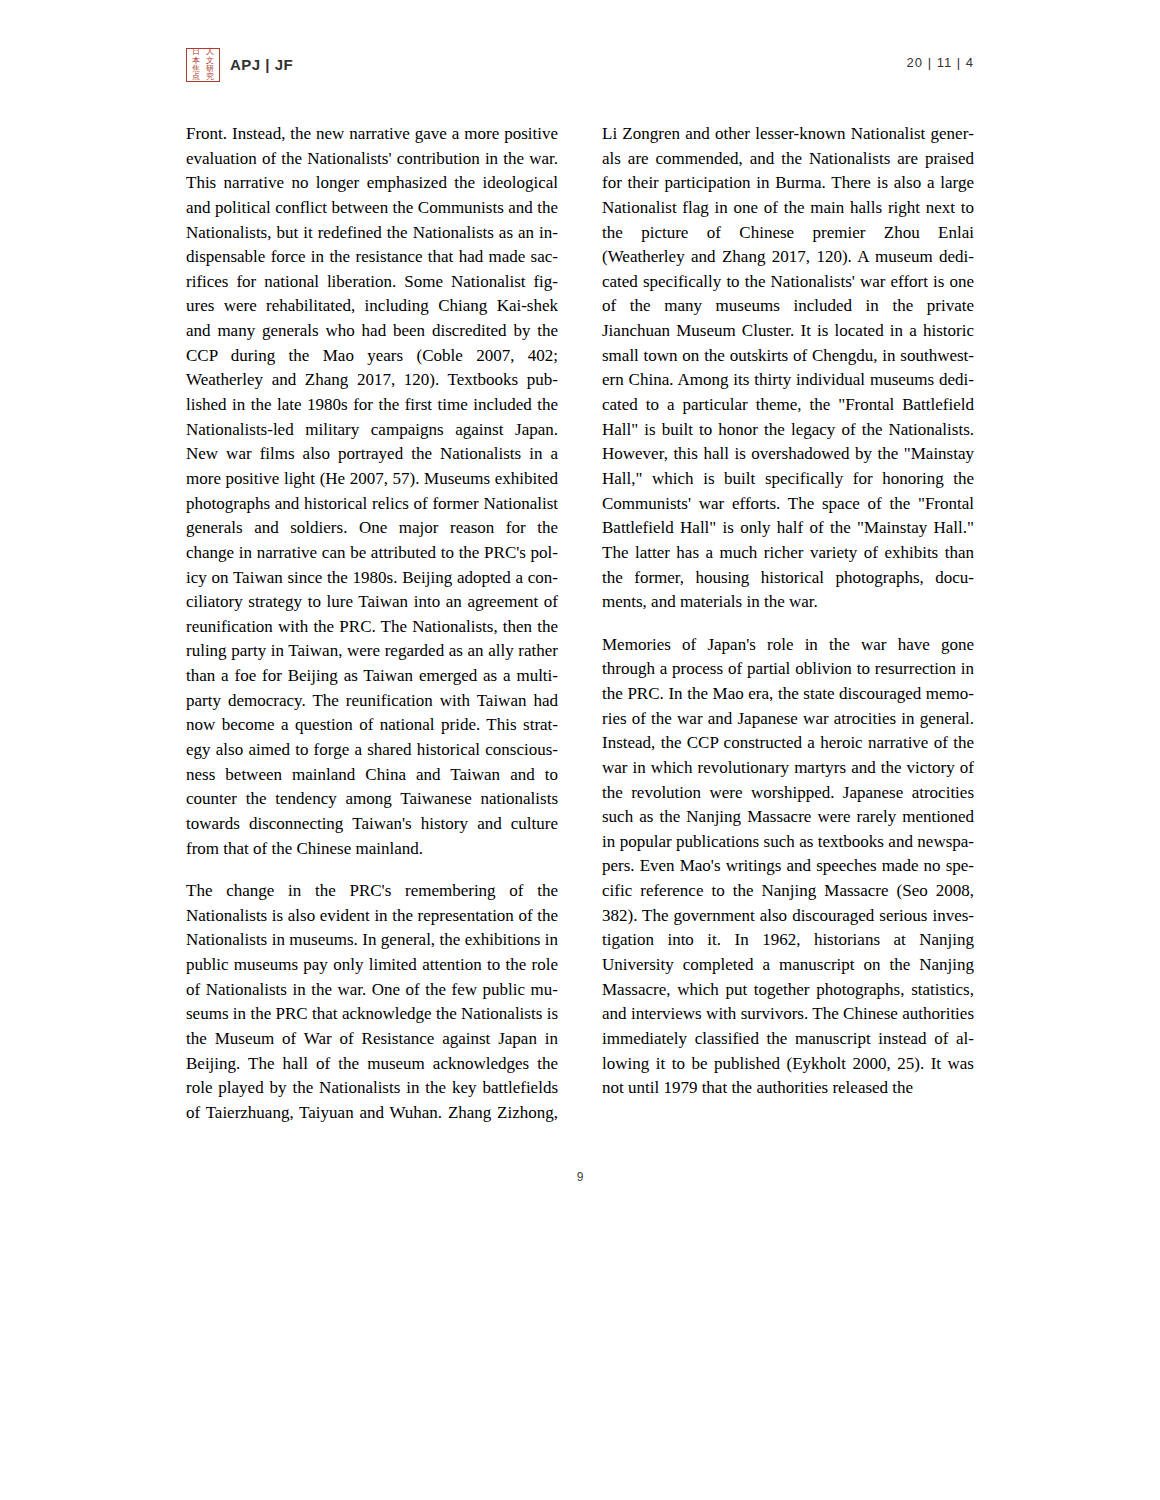日人 本文 焦研 点究
APJ | JF
20 | 11 | 4
Front. Instead, the new narrative gave a more positive evaluation of the Nationalists' contribution in the war. This narrative no longer emphasized the ideological and political conflict between the Communists and the Nationalists, but it redefined the Nationalists as an indispensable force in the resistance that had made sacrifices for national liberation. Some Nationalist figures were rehabilitated, including Chiang Kai-shek and many generals who had been discredited by the CCP during the Mao years (Coble 2007, 402; Weatherley and Zhang 2017, 120). Textbooks published in the late 1980s for the first time included the Nationalists-led military campaigns against Japan. New war films also portrayed the Nationalists in a more positive light (He 2007, 57). Museums exhibited photographs and historical relics of former Nationalist generals and soldiers. One major reason for the change in narrative can be attributed to the PRC's policy on Taiwan since the 1980s. Beijing adopted a conciliatory strategy to lure Taiwan into an agreement of reunification with the PRC. The Nationalists, then the ruling party in Taiwan, were regarded as an ally rather than a foe for Beijing as Taiwan emerged as a multiparty democracy. The reunification with Taiwan had now become a question of national pride. This strategy also aimed to forge a shared historical consciousness between mainland China and Taiwan and to counter the tendency among Taiwanese nationalists towards disconnecting Taiwan's history and culture from that of the Chinese mainland.
The change in the PRC's remembering of the Nationalists is also evident in the representation of the Nationalists in museums. In general, the exhibitions in public museums pay only limited attention to the role of Nationalists in the war. One of the few public museums in the PRC that acknowledge the Nationalists is the Museum of War of Resistance against Japan in Beijing. The hall of the museum acknowledges the role played by the Nationalists in the key battlefields of Taierzhuang, Taiyuan and Wuhan. Zhang Zizhong, Li Zongren and other lesser-known Nationalist generals are commended, and the Nationalists are praised for their participation in Burma. There is also a large Nationalist flag in one of the main halls right next to the picture of Chinese premier Zhou Enlai (Weatherley and Zhang 2017, 120). A museum dedicated specifically to the Nationalists' war effort is one of the many museums included in the private Jianchuan Museum Cluster. It is located in a historic small town on the outskirts of Chengdu, in southwestern China. Among its thirty individual museums dedicated to a particular theme, the "Frontal Battlefield Hall" is built to honor the legacy of the Nationalists. However, this hall is overshadowed by the "Mainstay Hall," which is built specifically for honoring the Communists' war efforts. The space of the "Frontal Battlefield Hall" is only half of the "Mainstay Hall." The latter has a much richer variety of exhibits than the former, housing historical photographs, documents, and materials in the war.
Memories of Japan's role in the war have gone through a process of partial oblivion to resurrection in the PRC. In the Mao era, the state discouraged memories of the war and Japanese war atrocities in general. Instead, the CCP constructed a heroic narrative of the war in which revolutionary martyrs and the victory of the revolution were worshipped. Japanese atrocities such as the Nanjing Massacre were rarely mentioned in popular publications such as textbooks and newspapers. Even Mao's writings and speeches made no specific reference to the Nanjing Massacre (Seo 2008, 382). The government also discouraged serious investigation into it. In 1962, historians at Nanjing University completed a manuscript on the Nanjing Massacre, which put together photographs, statistics, and interviews with survivors. The Chinese authorities immediately classified the manuscript instead of allowing it to be published (Eykholt 2000, 25). It was not until 1979 that the authorities released the
9